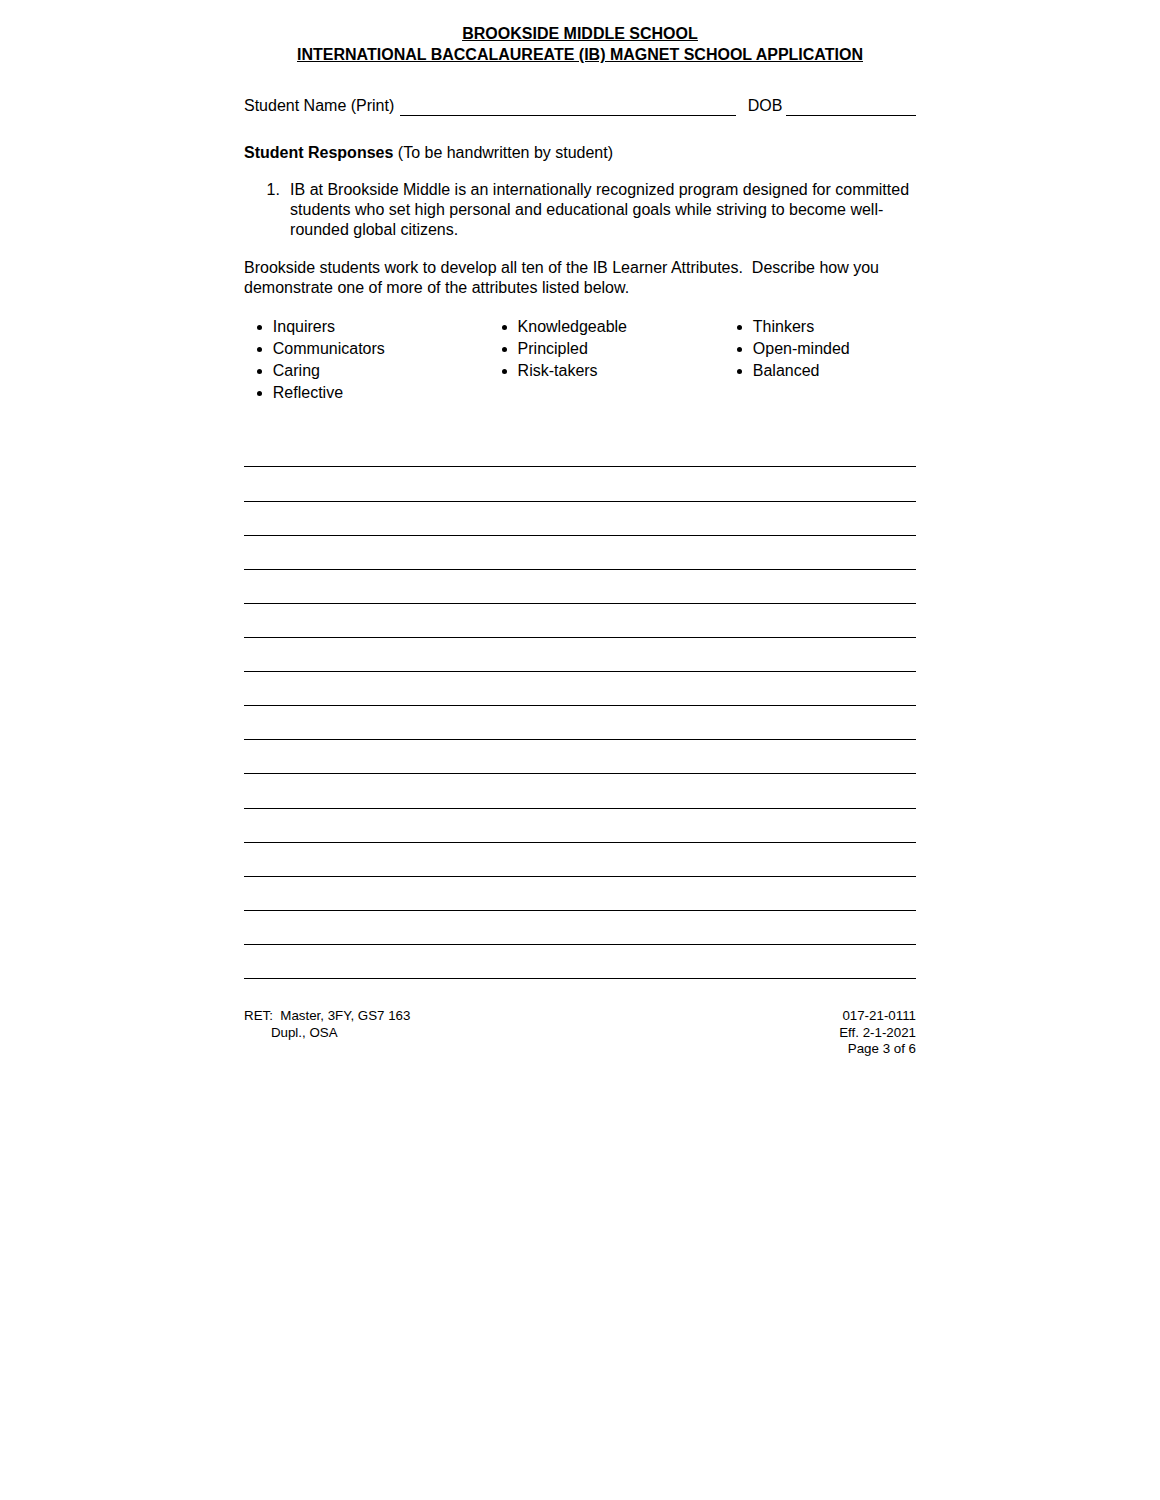BROOKSIDE MIDDLE SCHOOL
INTERNATIONAL BACCALAUREATE (IB) MAGNET SCHOOL APPLICATION
Student Name (Print) DOB
Student Responses (To be handwritten by student)
IB at Brookside Middle is an internationally recognized program designed for committed students who set high personal and educational goals while striving to become well-rounded global citizens.
Brookside students work to develop all ten of the IB Learner Attributes. Describe how you demonstrate one of more of the attributes listed below.
Inquirers
Communicators
Caring
Reflective
Knowledgeable
Principled
Risk-takers
Thinkers
Open-minded
Balanced
RET: Master, 3FY, GS7 163
Dupl., OSA
017-21-0111
Eff. 2-1-2021
Page 3 of 6